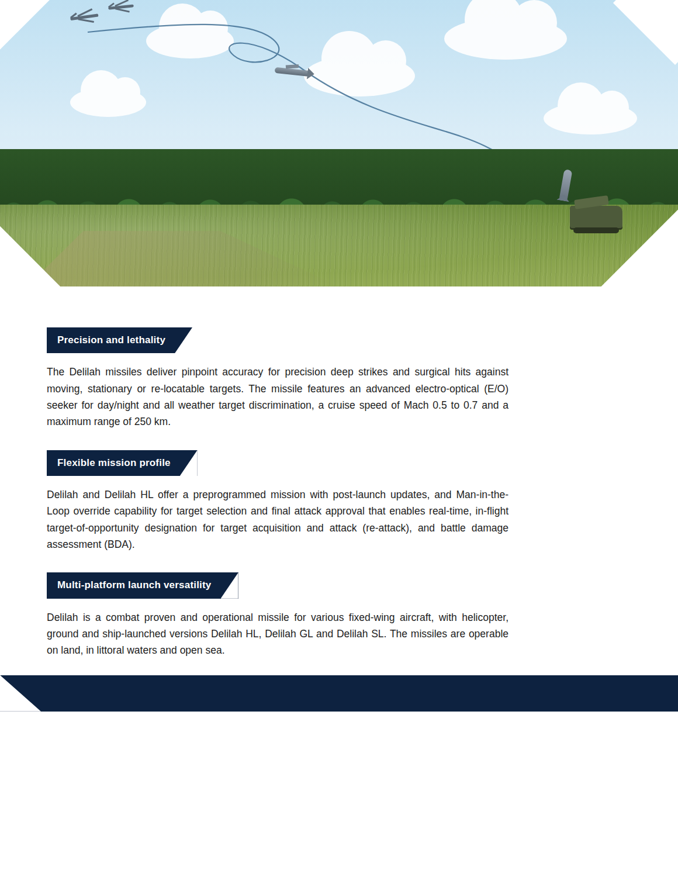Precision and lethality
The Delilah missiles deliver pinpoint accuracy for precision deep strikes and surgical hits against moving, stationary or re-locatable targets. The missile features an advanced electro-optical (E/O) seeker for day/night and all weather target discrimination, a cruise speed of Mach 0.5 to 0.7 and a maximum range of 250 km.
Flexible mission profile
Delilah and Delilah HL offer a preprogrammed mission with post-launch updates, and Man-in-the-Loop override capability for target selection and final attack approval that enables real-time, in-flight target-of-opportunity designation for target acquisition and attack (re-attack), and battle damage assessment (BDA).
Multi-platform launch versatility
Delilah is a combat proven and operational missile for various fixed-wing aircraft, with helicopter, ground and ship-launched versions Delilah HL, Delilah GL and Delilah SL. The missiles are operable on land, in littoral waters and open sea.